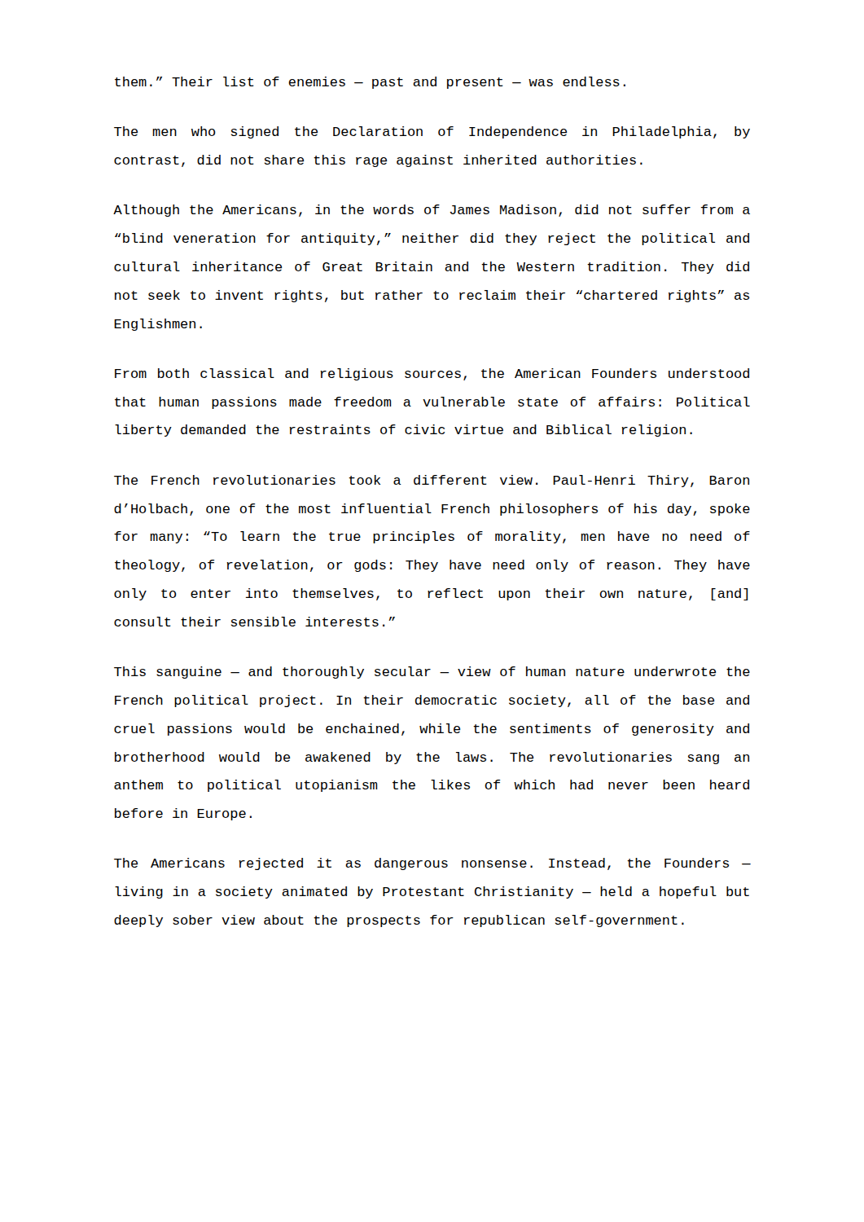them.” Their list of enemies — past and present — was endless.
The men who signed the Declaration of Independence in Philadelphia, by contrast, did not share this rage against inherited authorities.
Although the Americans, in the words of James Madison, did not suffer from a “blind veneration for antiquity,” neither did they reject the political and cultural inheritance of Great Britain and the Western tradition. They did not seek to invent rights, but rather to reclaim their “chartered rights” as Englishmen.
From both classical and religious sources, the American Founders understood that human passions made freedom a vulnerable state of affairs: Political liberty demanded the restraints of civic virtue and Biblical religion.
The French revolutionaries took a different view. Paul-Henri Thiry, Baron d’Holbach, one of the most influential French philosophers of his day, spoke for many: “To learn the true principles of morality, men have no need of theology, of revelation, or gods: They have need only of reason. They have only to enter into themselves, to reflect upon their own nature, [and] consult their sensible interests.”
This sanguine — and thoroughly secular — view of human nature underwrote the French political project. In their democratic society, all of the base and cruel passions would be enchained, while the sentiments of generosity and brotherhood would be awakened by the laws. The revolutionaries sang an anthem to political utopianism the likes of which had never been heard before in Europe.
The Americans rejected it as dangerous nonsense. Instead, the Founders — living in a society animated by Protestant Christianity — held a hopeful but deeply sober view about the prospects for republican self-government.